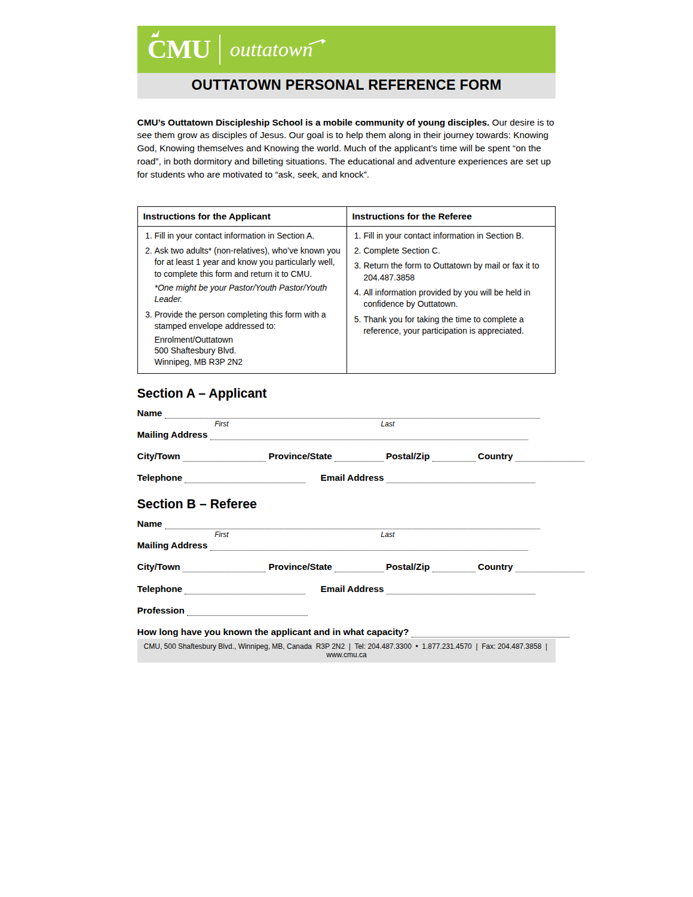CMU outtatown
OUTTATOWN PERSONAL REFERENCE FORM
CMU’s Outtatown Discipleship School is a mobile community of young disciples. Our desire is to see them grow as disciples of Jesus. Our goal is to help them along in their journey towards: Knowing God, Knowing themselves and Knowing the world. Much of the applicant’s time will be spent “on the road”, in both dormitory and billeting situations. The educational and adventure experiences are set up for students who are motivated to “ask, seek, and knock”.
| Instructions for the Applicant | Instructions for the Referee |
| --- | --- |
| Fill in your contact information in Section A. Ask two adults* (non-relatives), who’ve known you for at least 1 year and know you particularly well, to complete this form and return it to CMU. *One might be your Pastor/Youth Pastor/Youth Leader. Provide the person completing this form with a stamped envelope addressed to: Enrolment/Outtatown 500 Shaftesbury Blvd. Winnipeg, MB R3P 2N2 | Fill in your contact information in Section B. Complete Section C. Return the form to Outtatown by mail or fax it to 204.487.3858 All information provided by you will be held in confidence by Outtatown. Thank you for taking the time to complete a reference, your participation is appreciated. |
Section A – Applicant
Name
First Last
Mailing Address
City/Town Province/State Postal/Zip Country
Telephone Email Address
Section B – Referee
Name
First Last
Mailing Address
City/Town Province/State Postal/Zip Country
Telephone Email Address
Profession
How long have you known the applicant and in what capacity?
CMU, 500 Shaftesbury Blvd., Winnipeg, MB, Canada R3P 2N2 | Tel: 204.487.3300 • 1.877.231.4570 | Fax: 204.487.3858 | www.cmu.ca